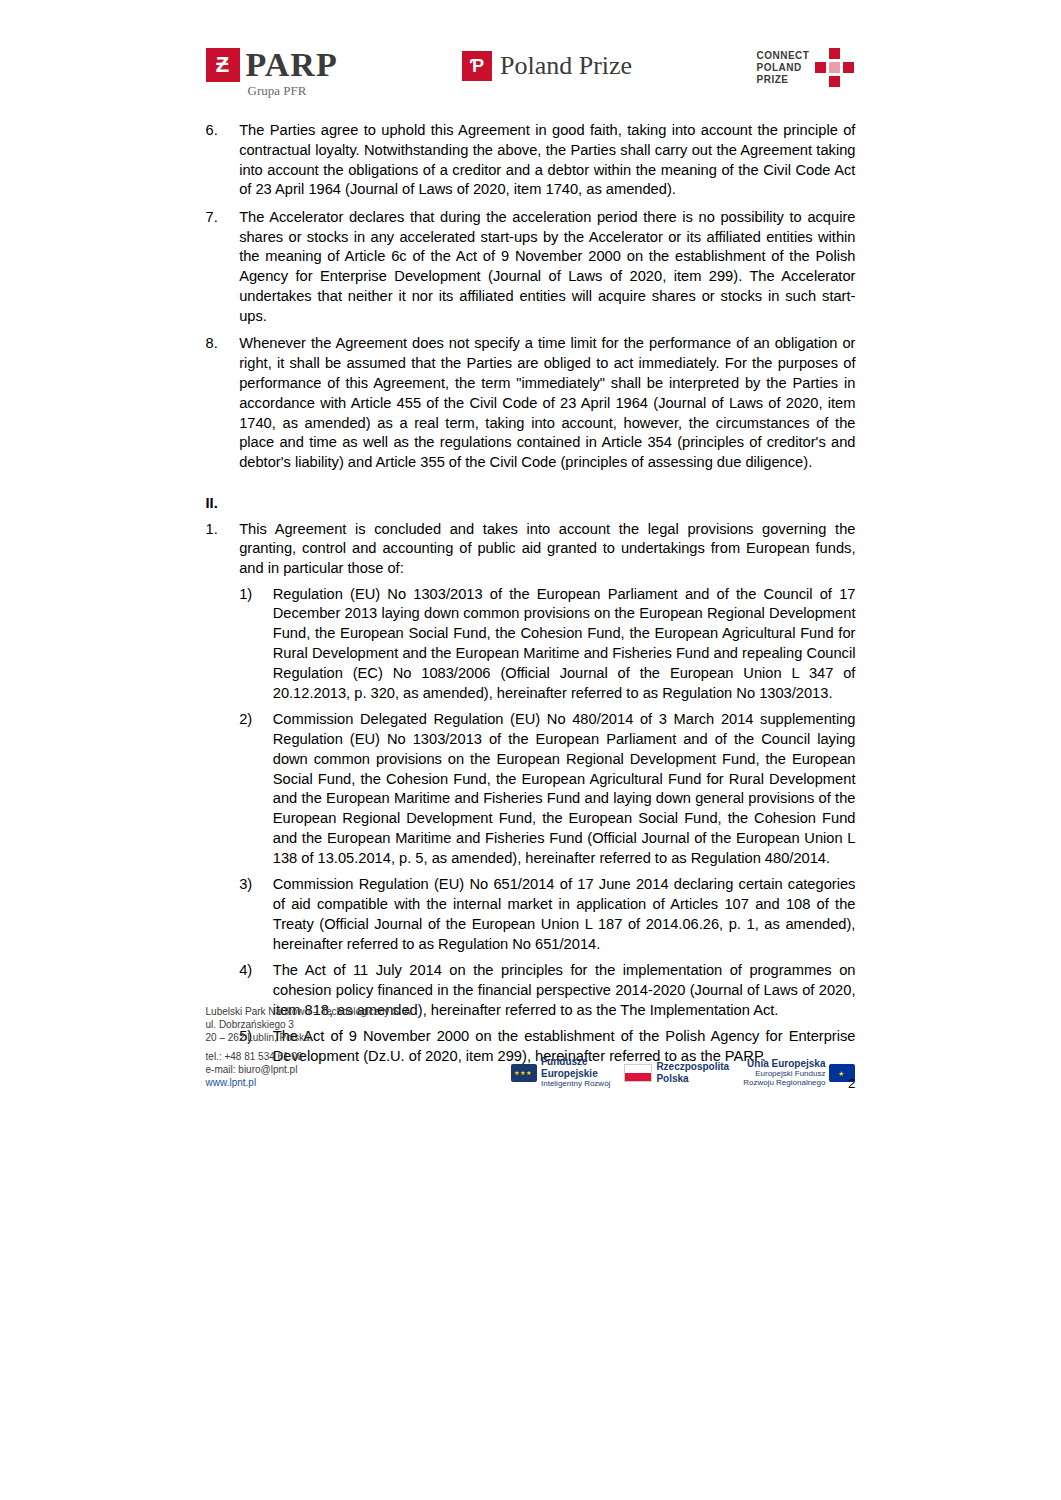Ƶ PARP
Grupa PFR
Ƥ Poland Prize
CONNECT
POLAND
PRIZE
6. The Parties agree to uphold this Agreement in good faith, taking into account the principle of contractual loyalty. Notwithstanding the above, the Parties shall carry out the Agreement taking into account the obligations of a creditor and a debtor within the meaning of the Civil Code Act of 23 April 1964 (Journal of Laws of 2020, item 1740, as amended).
7. The Accelerator declares that during the acceleration period there is no possibility to acquire shares or stocks in any accelerated start-ups by the Accelerator or its affiliated entities within the meaning of Article 6c of the Act of 9 November 2000 on the establishment of the Polish Agency for Enterprise Development (Journal of Laws of 2020, item 299). The Accelerator undertakes that neither it nor its affiliated entities will acquire shares or stocks in such start-ups.
8. Whenever the Agreement does not specify a time limit for the performance of an obligation or right, it shall be assumed that the Parties are obliged to act immediately. For the purposes of performance of this Agreement, the term "immediately" shall be interpreted by the Parties in accordance with Article 455 of the Civil Code of 23 April 1964 (Journal of Laws of 2020, item 1740, as amended) as a real term, taking into account, however, the circumstances of the place and time as well as the regulations contained in Article 354 (principles of creditor's and debtor's liability) and Article 355 of the Civil Code (principles of assessing due diligence).
II.
1. This Agreement is concluded and takes into account the legal provisions governing the granting, control and accounting of public aid granted to undertakings from European funds, and in particular those of:
1) Regulation (EU) No 1303/2013 of the European Parliament and of the Council of 17 December 2013 laying down common provisions on the European Regional Development Fund, the European Social Fund, the Cohesion Fund, the European Agricultural Fund for Rural Development and the European Maritime and Fisheries Fund and repealing Council Regulation (EC) No 1083/2006 (Official Journal of the European Union L 347 of 20.12.2013, p. 320, as amended), hereinafter referred to as Regulation No 1303/2013.
2) Commission Delegated Regulation (EU) No 480/2014 of 3 March 2014 supplementing Regulation (EU) No 1303/2013 of the European Parliament and of the Council laying down common provisions on the European Regional Development Fund, the European Social Fund, the Cohesion Fund, the European Agricultural Fund for Rural Development and the European Maritime and Fisheries Fund and laying down general provisions of the European Regional Development Fund, the European Social Fund, the Cohesion Fund and the European Maritime and Fisheries Fund (Official Journal of the European Union L 138 of 13.05.2014, p. 5, as amended), hereinafter referred to as Regulation 480/2014.
3) Commission Regulation (EU) No 651/2014 of 17 June 2014 declaring certain categories of aid compatible with the internal market in application of Articles 107 and 108 of the Treaty (Official Journal of the European Union L 187 of 2014.06.26, p. 1, as amended), hereinafter referred to as Regulation No 651/2014.
4) The Act of 11 July 2014 on the principles for the implementation of programmes on cohesion policy financed in the financial perspective 2014-2020 (Journal of Laws of 2020, item 818, as amended), hereinafter referred to as the The Implementation Act.
5) The Act of 9 November 2000 on the establishment of the Polish Agency for Enterprise Development (Dz.U. of 2020, item 299), hereinafter referred to as the PARP.
Lubelski Park Naukowo – Technologiczny S. A.
ul. Dobrzańskiego 3
20 – 262 Lublin, Polska
tel.: +48 81 534 61 00
e-mail: biuro@lpnt.pl
www.lpnt.pl
Fundusze
Europejskie
Inteligentny Rozwój
Rzeczpospolita
Polska
Unia Europejska
Europejski Fundusz
Rozwoju Regionalnego
2